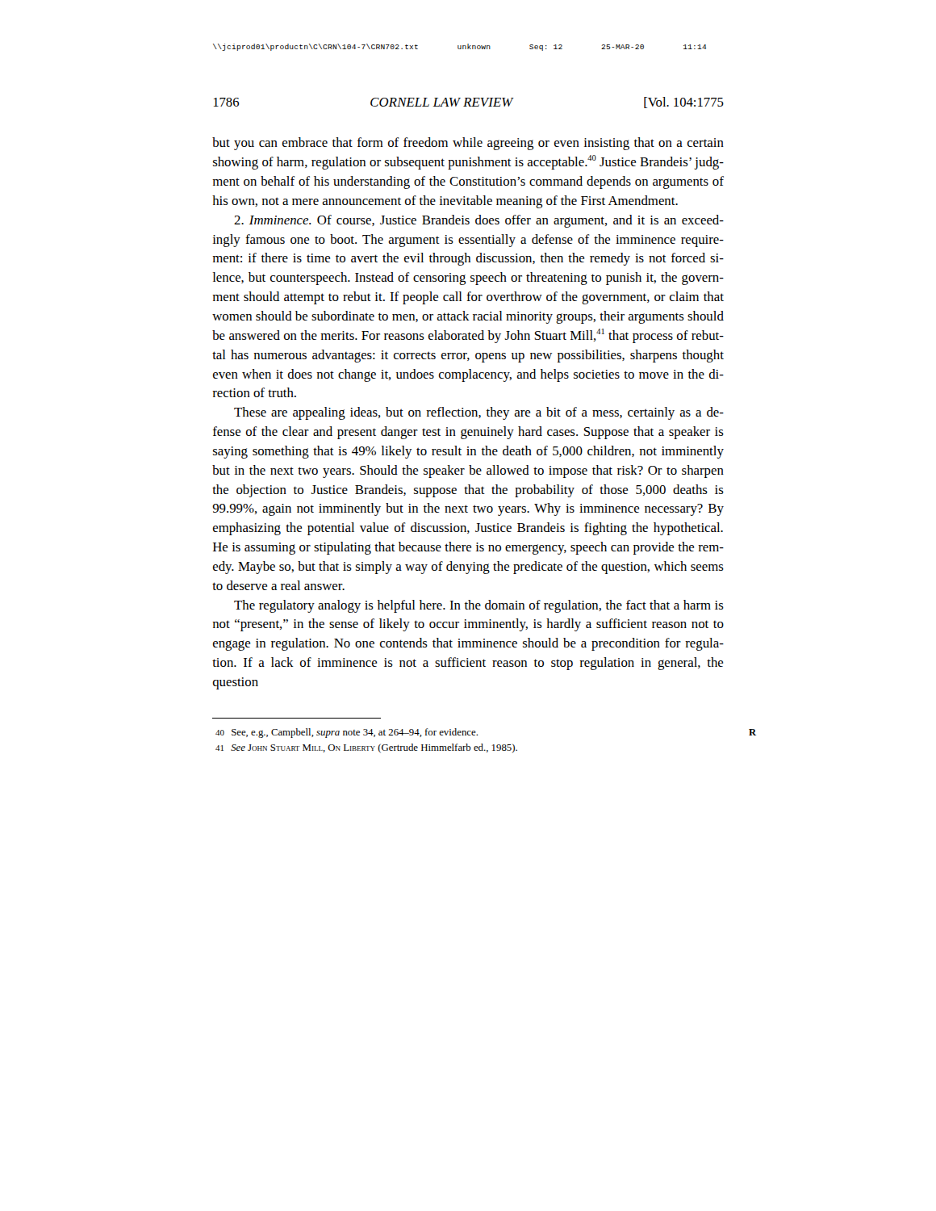\\jciprod01\productn\C\CRN\104-7\CRN702.txt unknown Seq: 12 25-MAR-20 11:14
1786 CORNELL LAW REVIEW [Vol. 104:1775
but you can embrace that form of freedom while agreeing or even insisting that on a certain showing of harm, regulation or subsequent punishment is acceptable.40 Justice Brandeis’ judgment on behalf of his understanding of the Constitution’s command depends on arguments of his own, not a mere announcement of the inevitable meaning of the First Amendment.
2. Imminence. Of course, Justice Brandeis does offer an argument, and it is an exceedingly famous one to boot. The argument is essentially a defense of the imminence requirement: if there is time to avert the evil through discussion, then the remedy is not forced silence, but counterspeech. Instead of censoring speech or threatening to punish it, the government should attempt to rebut it. If people call for overthrow of the government, or claim that women should be subordinate to men, or attack racial minority groups, their arguments should be answered on the merits. For reasons elaborated by John Stuart Mill,41 that process of rebuttal has numerous advantages: it corrects error, opens up new possibilities, sharpens thought even when it does not change it, undoes complacency, and helps societies to move in the direction of truth.
These are appealing ideas, but on reflection, they are a bit of a mess, certainly as a defense of the clear and present danger test in genuinely hard cases. Suppose that a speaker is saying something that is 49% likely to result in the death of 5,000 children, not imminently but in the next two years. Should the speaker be allowed to impose that risk? Or to sharpen the objection to Justice Brandeis, suppose that the probability of those 5,000 deaths is 99.99%, again not imminently but in the next two years. Why is imminence necessary? By emphasizing the potential value of discussion, Justice Brandeis is fighting the hypothetical. He is assuming or stipulating that because there is no emergency, speech can provide the remedy. Maybe so, but that is simply a way of denying the predicate of the question, which seems to deserve a real answer.
The regulatory analogy is helpful here. In the domain of regulation, the fact that a harm is not “present,” in the sense of likely to occur imminently, is hardly a sufficient reason not to engage in regulation. No one contends that imminence should be a precondition for regulation. If a lack of imminence is not a sufficient reason to stop regulation in general, the question
40 See, e.g., Campbell, supra note 34, at 264–94, for evidence.R
41 See John Stuart Mill, On Liberty (Gertrude Himmelfarb ed., 1985).